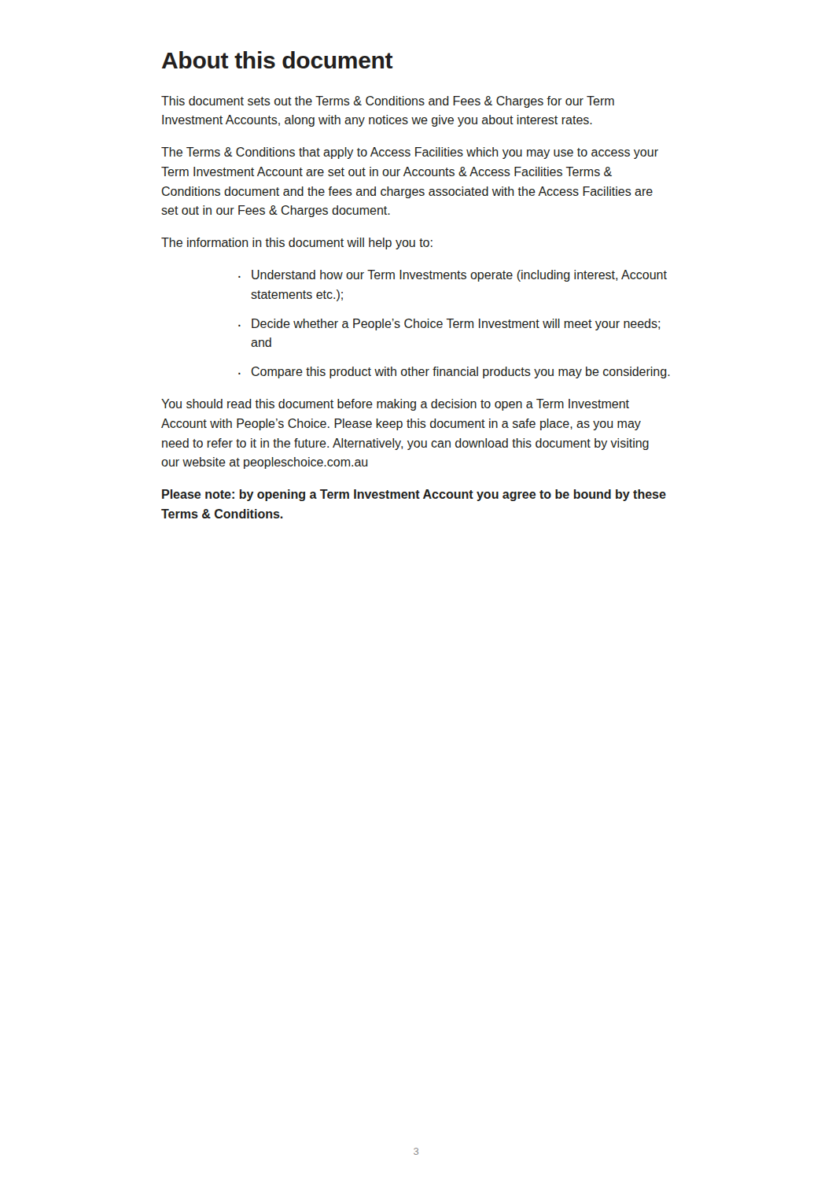About this document
This document sets out the Terms & Conditions and Fees & Charges for our Term Investment Accounts, along with any notices we give you about interest rates.
The Terms & Conditions that apply to Access Facilities which you may use to access your Term Investment Account are set out in our Accounts & Access Facilities Terms & Conditions document and the fees and charges associated with the Access Facilities are set out in our Fees & Charges document.
The information in this document will help you to:
Understand how our Term Investments operate (including interest, Account statements etc.);
Decide whether a People’s Choice Term Investment will meet your needs; and
Compare this product with other financial products you may be considering.
You should read this document before making a decision to open a Term Investment Account with People’s Choice. Please keep this document in a safe place, as you may need to refer to it in the future. Alternatively, you can download this document by visiting our website at peopleschoice.com.au
Please note: by opening a Term Investment Account you agree to be bound by these Terms & Conditions.
3